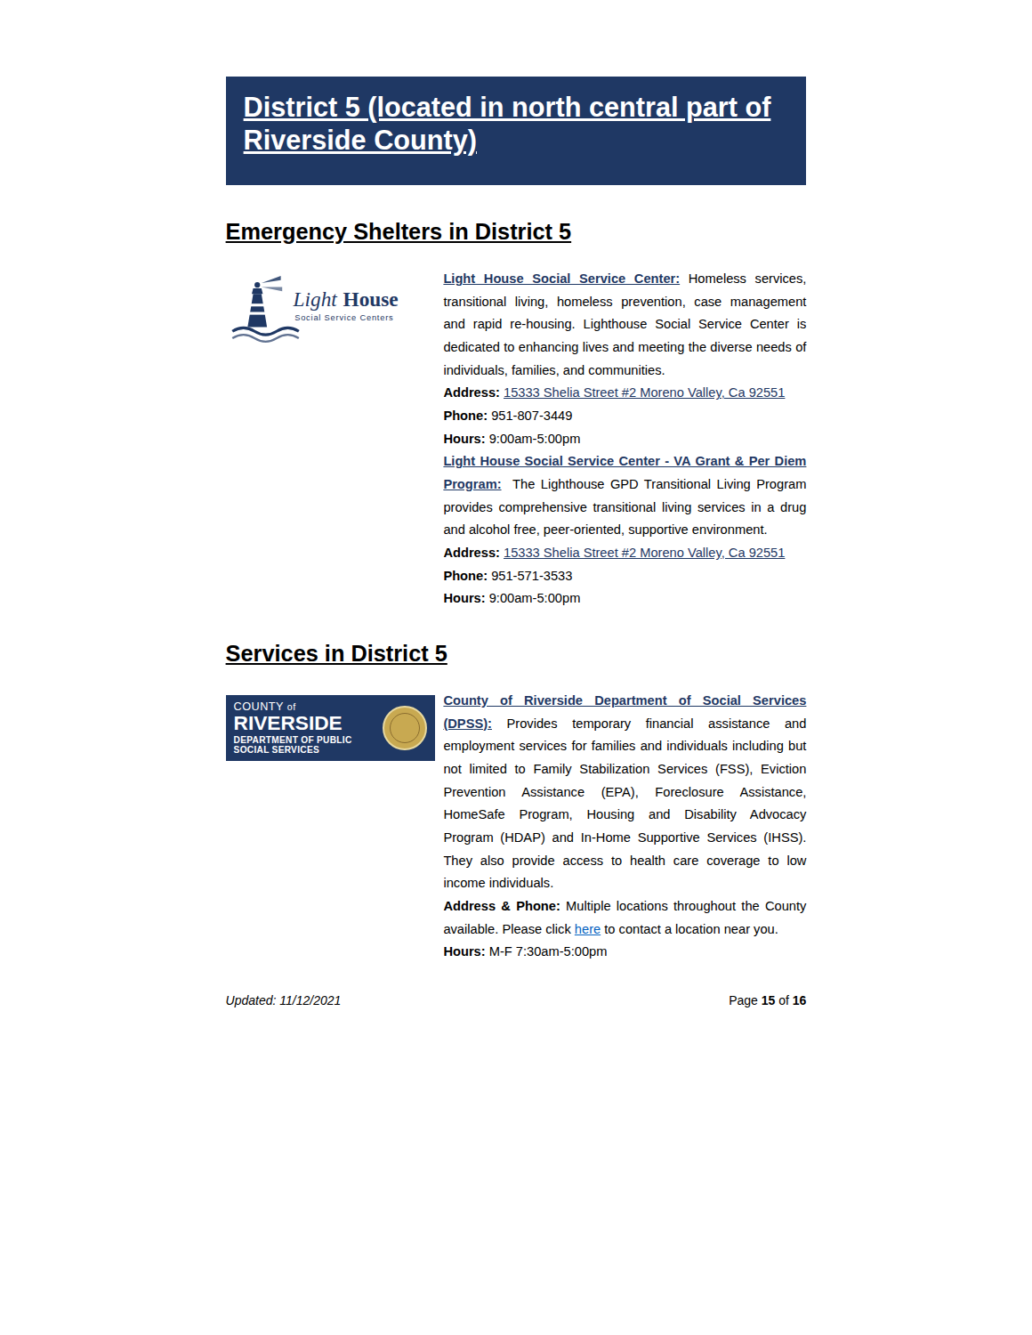District 5 (located in north central part of Riverside County)
Emergency Shelters in District 5
Light House Social Service Centers
Light House Social Service Center: Homeless services, transitional living, homeless prevention, case management and rapid re-housing. Lighthouse Social Service Center is dedicated to enhancing lives and meeting the diverse needs of individuals, families, and communities.
Address: 15333 Shelia Street #2 Moreno Valley, Ca 92551
Phone: 951-807-3449
Hours: 9:00am-5:00pm
Light House Social Service Center - VA Grant & Per Diem Program: The Lighthouse GPD Transitional Living Program provides comprehensive transitional living services in a drug and alcohol free, peer-oriented, supportive environment.
Address: 15333 Shelia Street #2 Moreno Valley, Ca 92551
Phone: 951-571-3533
Hours: 9:00am-5:00pm
Services in District 5
COUNTY of RIVERSIDE
DEPARTMENT OF PUBLIC SOCIAL SERVICES
County of Riverside Department of Social Services (DPSS): Provides temporary financial assistance and employment services for families and individuals including but not limited to Family Stabilization Services (FSS), Eviction Prevention Assistance (EPA), Foreclosure Assistance, HomeSafe Program, Housing and Disability Advocacy Program (HDAP) and In-Home Supportive Services (IHSS). They also provide access to health care coverage to low income individuals.
Address & Phone: Multiple locations throughout the County available. Please click here to contact a location near you.
Hours: M-F 7:30am-5:00pm
Updated: 11/12/2021 Page 15 of 16